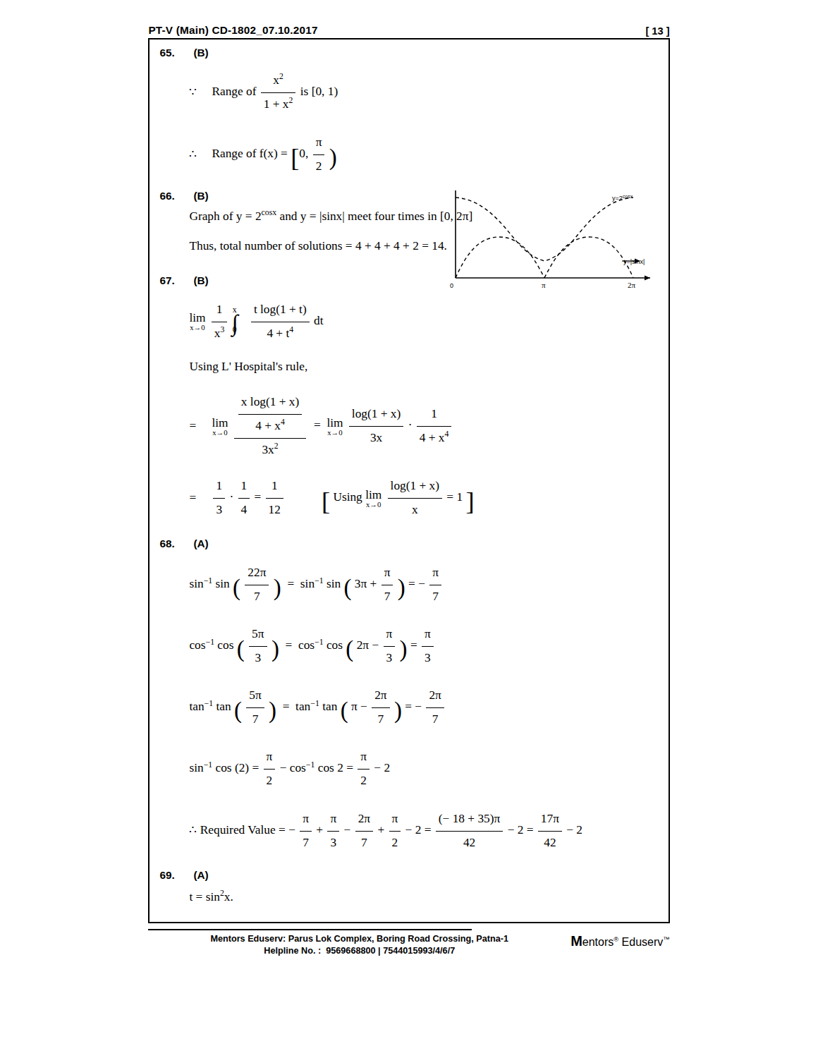PT-V (Main) CD-1802_07.10.2017
[ 13 ]
y = 2^cos x (dashed) : starts high at 0, dips to min at pi, back up at 2pi y=2cosx y=|sinx| 0 π 2π
65.
(B)
∵
Range of x21 + x2 is [0, 1)
∴
Range of f(x) = [0, π 2 )
66.
(B)
Graph of y = 2cosx and y = |sinx| meet four times in [0, 2π]
Thus, total number of solutions = 4 + 4 + 4 + 2 = 14.
67.
(B)
lim x→0 1 x3 ∫0x t log(1 + t) 4 + t4 dt
Using L' Hospital's rule,
=
lim x→0 x log(1 + x) 4 + x4 3x2 = lim x→0 log(1 + x) 3x · 14 + x4
=
13 · 14 = 112 [ Using lim x→0 log(1 + x) x = 1 ]
68.
(A)
sin−1 sin ( 22π 7 ) = sin−1 sin ( 3π + π 7 ) = − π 7
cos−1 cos ( 5π 3 ) = cos−1 cos ( 2π − π 3 ) = π 3
tan−1 tan ( 5π 7 ) = tan−1 tan ( π − 2π 7 ) = − 2π 7
sin−1 cos (2) = π 2 − cos−1 cos 2 = π 2 − 2
∴ Required Value = − π 7 + π 3 − 2π 7 + π 2 − 2 = (− 18 + 35)π 42 − 2 = 17π 42 − 2
69.
(A)
t = sin2x.
Mentors Eduserv: Parus Lok Complex, Boring Road Crossing, Patna-1
Helpline No. : 9569668800 | 7544015993/4/6/7
Mentors® Eduserv™